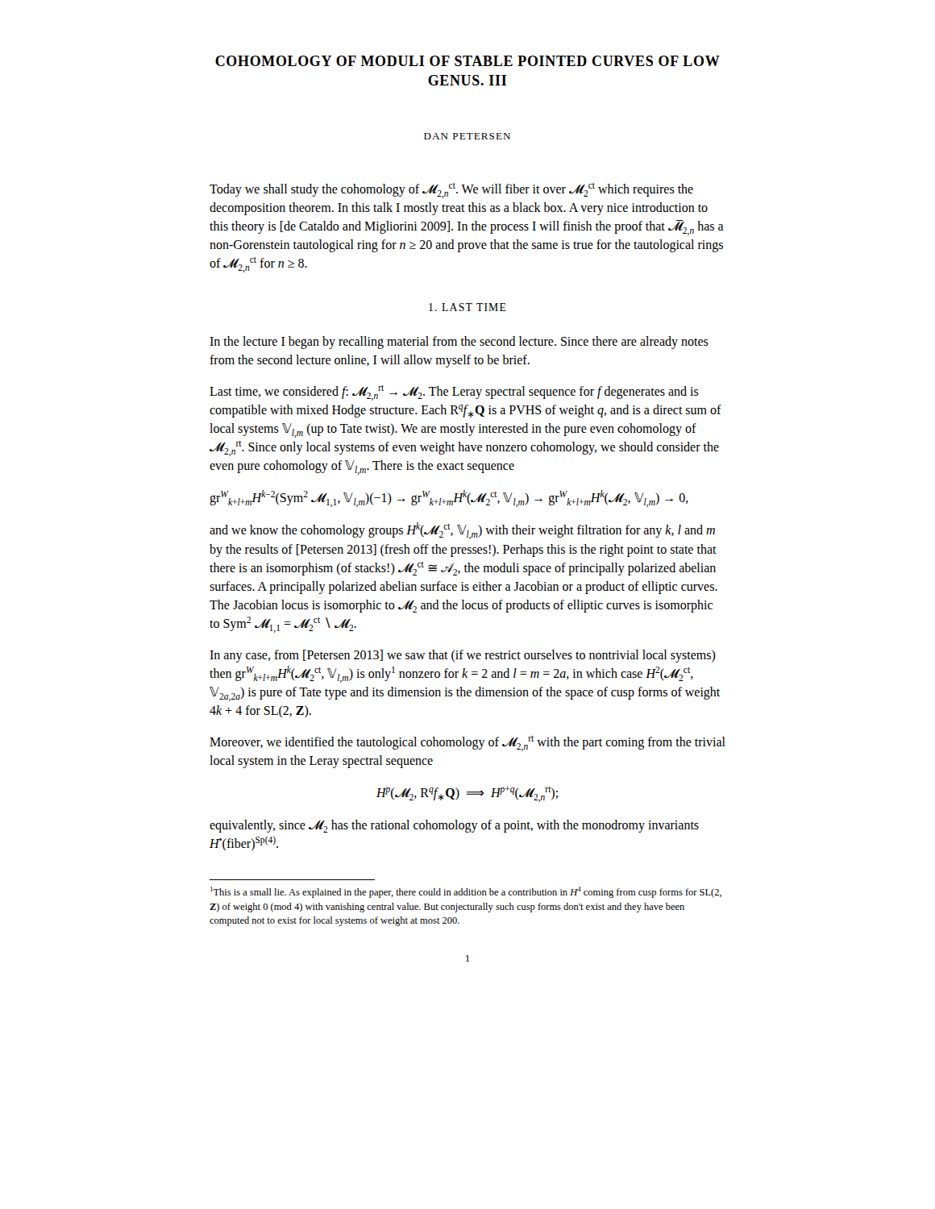Cohomology of moduli of stable pointed curves of low
genus. III
Dan Petersen
Today we shall study the cohomology of 𝓜2,nct. We will fiber it over 𝓜2ct which requires the decomposition theorem. In this talk I mostly treat this as a black box. A very nice introduction to this theory is [de Cataldo and Migliorini 2009]. In the process I will finish the proof that 𝓜̅2,n has a non-Gorenstein tautological ring for n ≥ 20 and prove that the same is true for the tautological rings of 𝓜2,nct for n ≥ 8.
1. Last time
In the lecture I began by recalling material from the second lecture. Since there are already notes from the second lecture online, I will allow myself to be brief.
Last time, we considered f: 𝓜2,nrt → 𝓜2. The Leray spectral sequence for f degenerates and is compatible with mixed Hodge structure. Each Rqf∗Q is a PVHS of weight q, and is a direct sum of local systems 𝕍l,m (up to Tate twist). We are mostly interested in the pure even cohomology of 𝓜2,nrt. Since only local systems of even weight have nonzero cohomology, we should consider the even pure cohomology of 𝕍l,m. There is the exact sequence
grWk+l+mHk−2(Sym2 𝓜1,1, 𝕍l,m)(−1) → grWk+l+mHk(𝓜2ct, 𝕍l,m) → grWk+l+mHk(𝓜2, 𝕍l,m) → 0,
and we know the cohomology groups Hk(𝓜2ct, 𝕍l,m) with their weight filtration for any k, l and m by the results of [Petersen 2013] (fresh off the presses!). Perhaps this is the right point to state that there is an isomorphism (of stacks!) 𝓜2ct ≅ 𝒜2, the moduli space of principally polarized abelian surfaces. A principally polarized abelian surface is either a Jacobian or a product of elliptic curves. The Jacobian locus is isomorphic to 𝓜2 and the locus of products of elliptic curves is isomorphic to Sym2 𝓜1,1 = 𝓜2ct ∖ 𝓜2.
In any case, from [Petersen 2013] we saw that (if we restrict ourselves to nontrivial local systems) then grWk+l+mHk(𝓜2ct, 𝕍l,m) is only1 nonzero for k = 2 and l = m = 2a, in which case H2(𝓜2ct, 𝕍2a,2a) is pure of Tate type and its dimension is the dimension of the space of cusp forms of weight 4k + 4 for SL(2, Z).
Moreover, we identified the tautological cohomology of 𝓜2,nrt with the part coming from the trivial local system in the Leray spectral sequence
Hp(𝓜2, Rqf∗Q) ⟹ Hp+q(𝓜2,nrt);
equivalently, since 𝓜2 has the rational cohomology of a point, with the monodromy invariants H•(fiber)Sp(4).
1This is a small lie. As explained in the paper, there could in addition be a contribution in H4 coming from cusp forms for SL(2, Z) of weight 0 (mod 4) with vanishing central value. But conjecturally such cusp forms don't exist and they have been computed not to exist for local systems of weight at most 200.
1